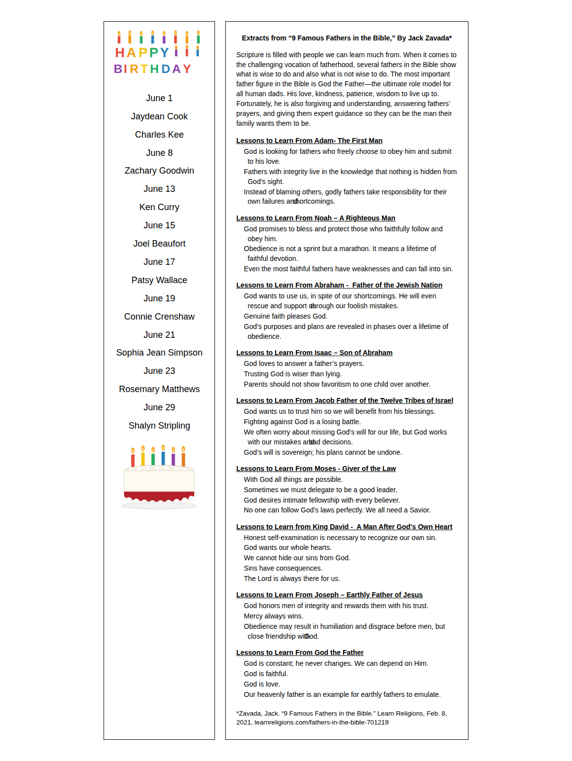H A P P Y B I R T H D A Y
June 1
Jaydean Cook
Charles Kee
June 8
Zachary Goodwin
June 13
Ken Curry
June 15
Joel Beaufort
June 17
Patsy Wallace
June 19
Connie Crenshaw
June 21
Sophia Jean Simpson
June 23
Rosemary Matthews
June 29
Shalyn Stripling
Extracts from “9 Famous Fathers in the Bible,” By Jack Zavada*
Scripture is filled with people we can learn much from. When it comes to the challenging vocation of fatherhood, several fathers in the Bible show what is wise to do and also what is not wise to do. The most important father figure in the Bible is God the Father—the ultimate role model for all human dads. His love, kindness, patience, wisdom to live up to. Fortunately, he is also forgiving and understanding, answering fathers’ prayers, and giving them expert guidance so they can be the man their family wants them to be.
Lessons to Learn From Adam- The First Man
God is looking for fathers who freely choose to obey him and submit to his love.
Fathers with integrity live in the knowledge that nothing is hidden from God’s sight.
Instead of blaming others, godly fathers take responsibility for their own failures and shortcomings.
Lessons to Learn From Noah – A Righteous Man
God promises to bless and protect those who faithfully follow and obey him.
Obedience is not a sprint but a marathon. It means a lifetime of faithful devotion.
Even the most faithful fathers have weaknesses and can fall into sin.
Lessons to Learn From Abraham - Father of the Jewish Nation
God wants to use us, in spite of our shortcomings. He will even rescue and support us through our foolish mistakes.
Genuine faith pleases God.
God’s purposes and plans are revealed in phases over a lifetime of obedience.
Lessons to Learn From Isaac – Son of Abraham
God loves to answer a father’s prayers.
Trusting God is wiser than lying.
Parents should not show favoritism to one child over another.
Lessons to Learn From Jacob Father of the Twelve Tribes of Israel
God wants us to trust him so we will benefit from his blessings.
Fighting against God is a losing battle.
We often worry about missing God’s will for our life, but God works with our mistakes and bad decisions.
God’s will is sovereign; his plans cannot be undone.
Lessons to Learn From Moses - Giver of the Law
With God all things are possible.
Sometimes we must delegate to be a good leader.
God desires intimate fellowship with every believer.
No one can follow God’s laws perfectly. We all need a Savior.
Lessons to Learn from King David - A Man After God’s Own Heart
Honest self-examination is necessary to recognize our own sin.
God wants our whole hearts.
We cannot hide our sins from God.
Sins have consequences.
The Lord is always there for us.
Lessons to Learn From Joseph – Earthly Father of Jesus
God honors men of integrity and rewards them with his trust.
Mercy always wins.
Obedience may result in humiliation and disgrace before men, but close friendship with God.
Lessons to Learn From God the Father
God is constant; he never changes. We can depend on Him.
God is faithful.
God is love.
Our heavenly father is an example for earthly fathers to emulate.
*Zavada, Jack. “9 Famous Fathers in the Bible.” Learn Religions, Feb. 8, 2021, learnreligions.com/fathers-in-the-bible-701219